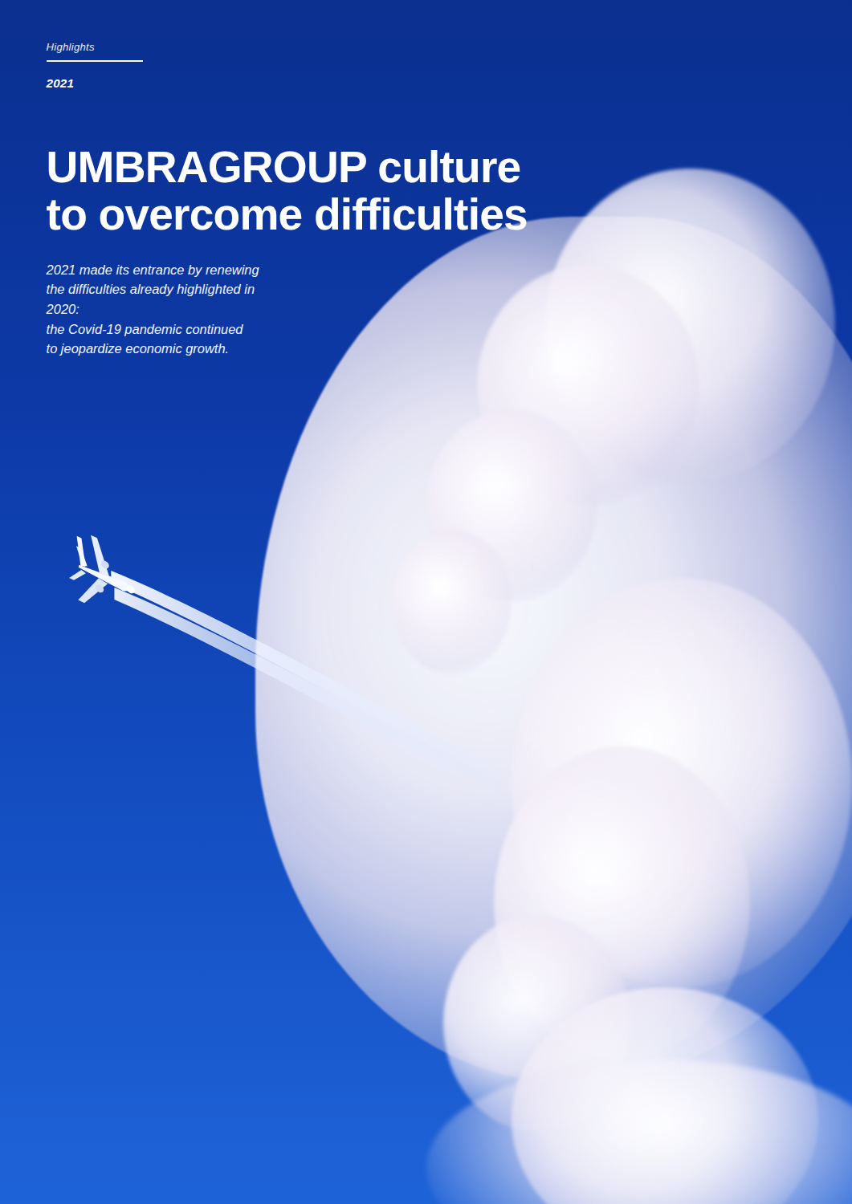Highlights
2021
UMBRAGROUP culture
to overcome difficulties
2021 made its entrance by renewing
the difficulties already highlighted in 2020:
the Covid-19 pandemic continued
to jeopardize economic growth.